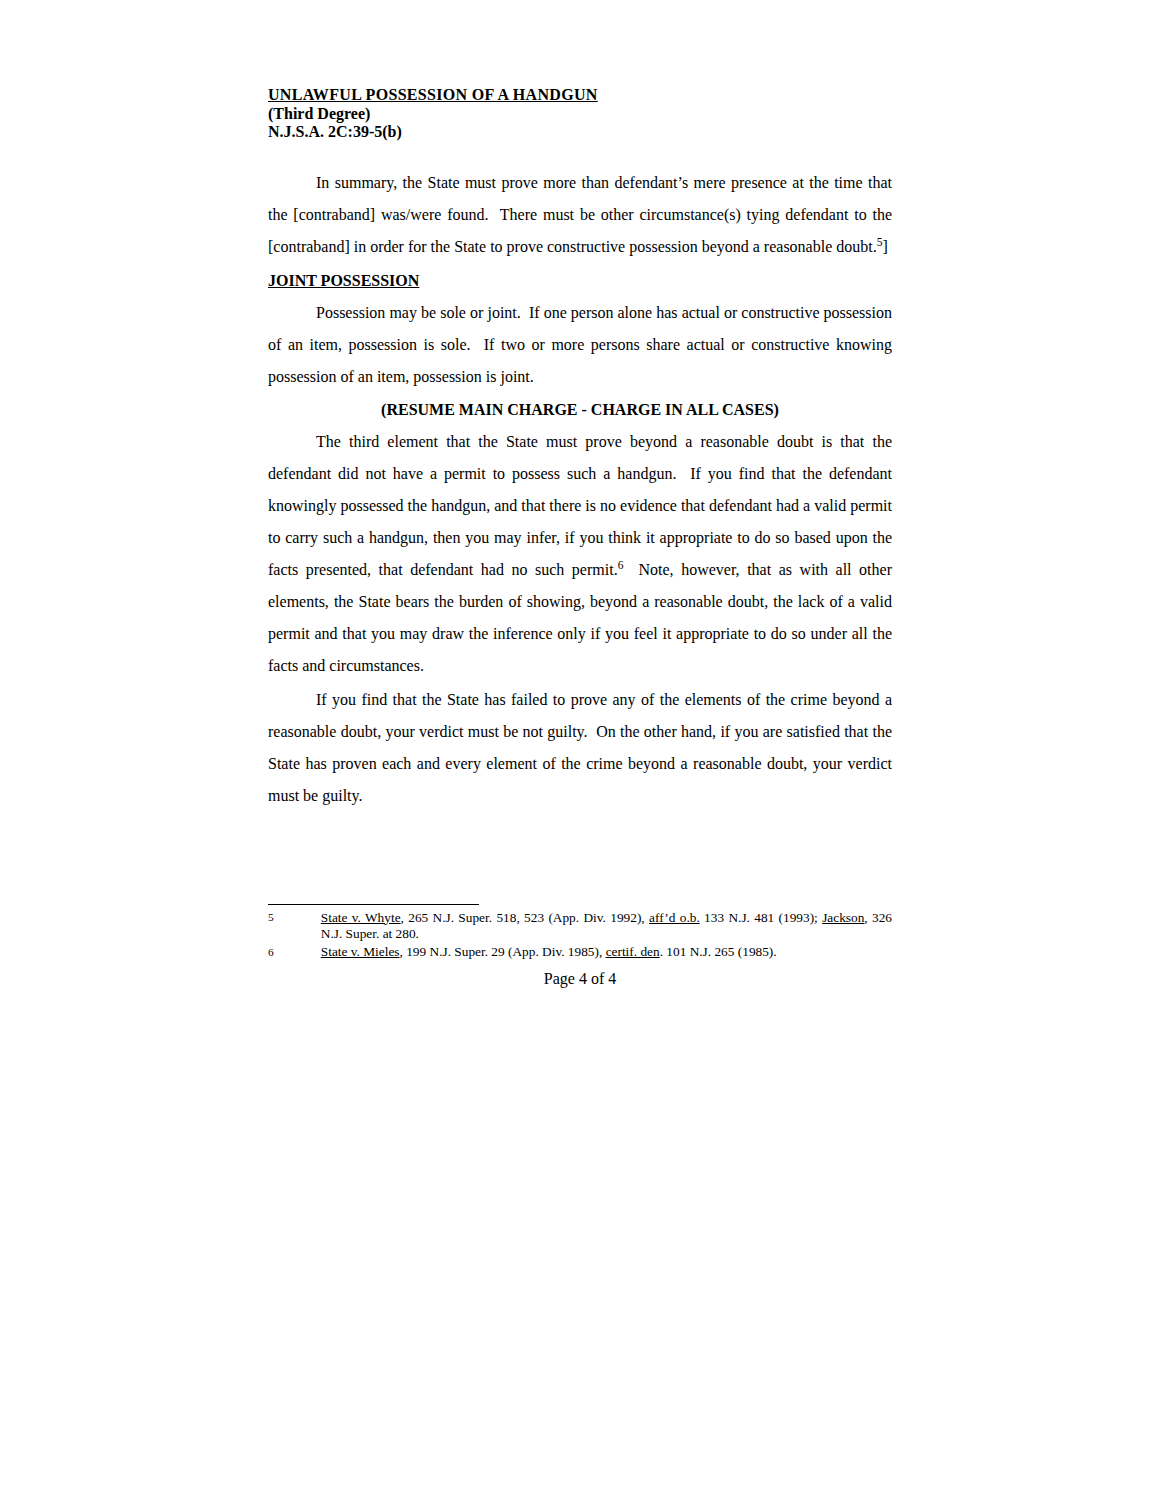UNLAWFUL POSSESSION OF A HANDGUN
(Third Degree)
N.J.S.A. 2C:39-5(b)
In summary, the State must prove more than defendant’s mere presence at the time that the [contraband] was/were found. There must be other circumstance(s) tying defendant to the [contraband] in order for the State to prove constructive possession beyond a reasonable doubt.5]
JOINT POSSESSION
Possession may be sole or joint. If one person alone has actual or constructive possession of an item, possession is sole. If two or more persons share actual or constructive knowing possession of an item, possession is joint.
(RESUME MAIN CHARGE - CHARGE IN ALL CASES)
The third element that the State must prove beyond a reasonable doubt is that the defendant did not have a permit to possess such a handgun. If you find that the defendant knowingly possessed the handgun, and that there is no evidence that defendant had a valid permit to carry such a handgun, then you may infer, if you think it appropriate to do so based upon the facts presented, that defendant had no such permit.6 Note, however, that as with all other elements, the State bears the burden of showing, beyond a reasonable doubt, the lack of a valid permit and that you may draw the inference only if you feel it appropriate to do so under all the facts and circumstances.
If you find that the State has failed to prove any of the elements of the crime beyond a reasonable doubt, your verdict must be not guilty. On the other hand, if you are satisfied that the State has proven each and every element of the crime beyond a reasonable doubt, your verdict must be guilty.
5
State v. Whyte, 265 N.J. Super. 518, 523 (App. Div. 1992), aff’d o.b. 133 N.J. 481 (1993); Jackson, 326 N.J. Super. at 280.
6
State v. Mieles, 199 N.J. Super. 29 (App. Div. 1985), certif. den. 101 N.J. 265 (1985).
Page 4 of 4